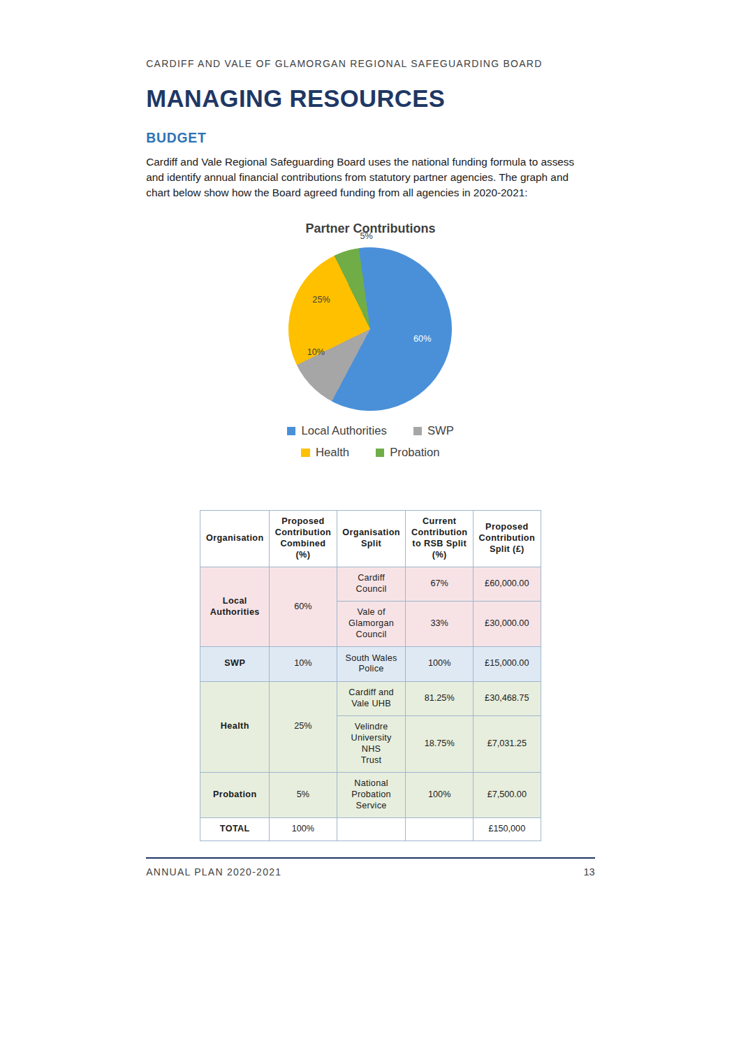Cardiff and Vale of Glamorgan Regional Safeguarding Board
MANAGING RESOURCES
BUDGET
Cardiff and Vale Regional Safeguarding Board uses the national funding formula to assess and identify annual financial contributions from statutory partner agencies. The graph and chart below show how the Board agreed funding from all agencies in 2020-2021:
Partner Contributions
5% 25% 10% 60%
Local Authorities SWP
Health Probation
| Organisation | Proposed Contribution Combined (%) | Organisation Split | Current Contribution to RSB Split (%) | Proposed Contribution Split (£) |
| --- | --- | --- | --- | --- |
| Local Authorities | 60% | Cardiff Council | 67% | £60,000.00 |
| Vale of Glamorgan Council | 33% | £30,000.00 |
| SWP | 10% | South Wales Police | 100% | £15,000.00 |
| Health | 25% | Cardiff and Vale UHB | 81.25% | £30,468.75 |
| Velindre University NHS Trust | 18.75% | £7,031.25 |
| Probation | 5% | National Probation Service | 100% | £7,500.00 |
| TOTAL | 100% | | | £150,000 |
ANNUAL PLAN 2020-2021 13